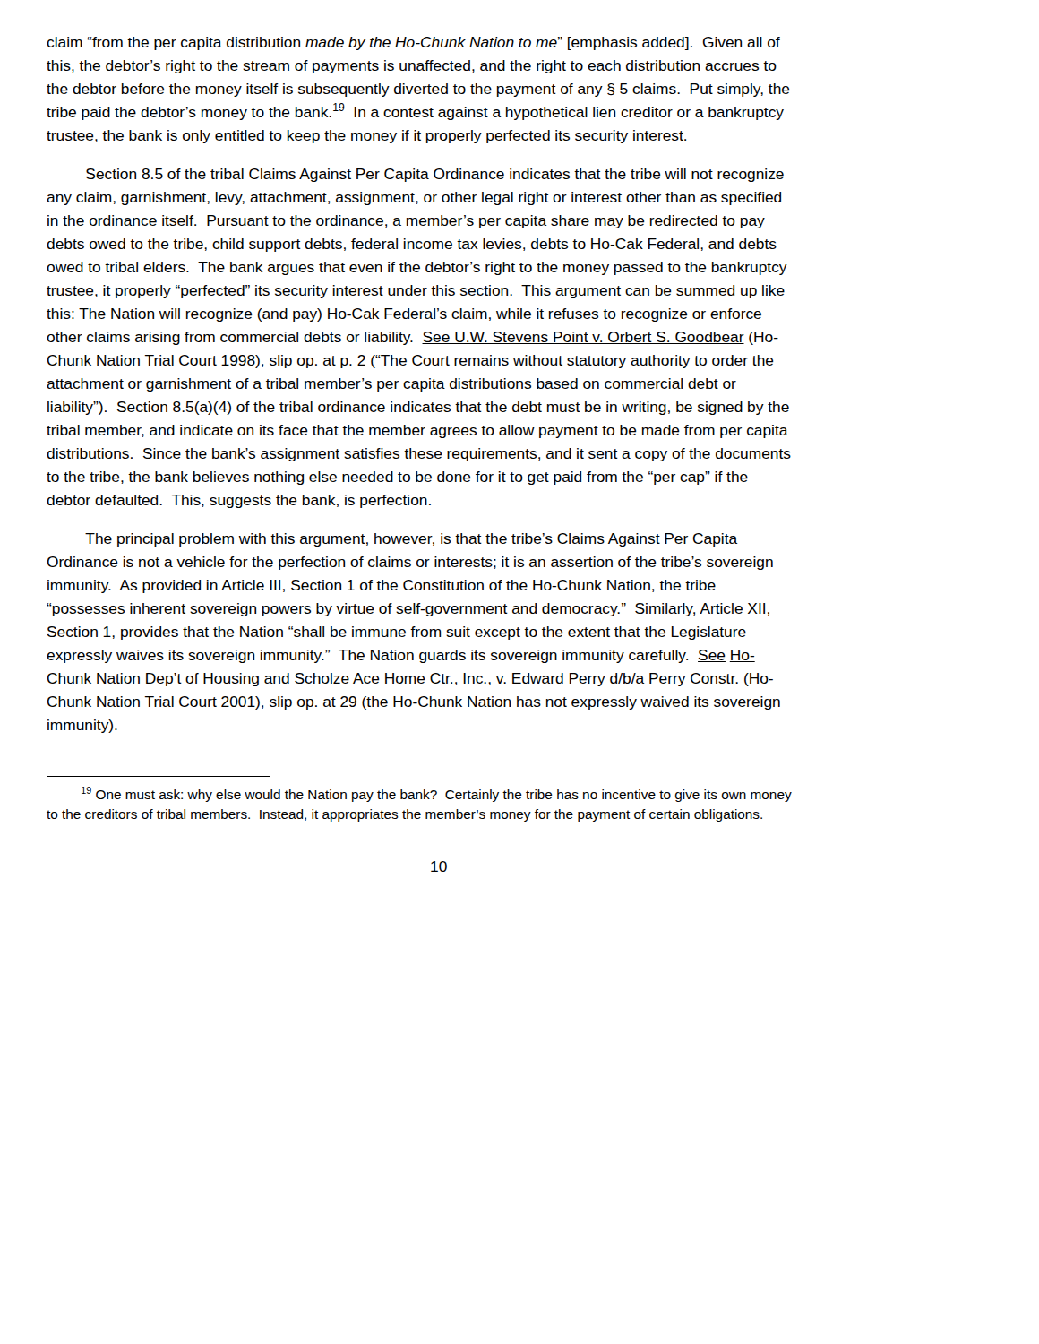claim “from the per capita distribution made by the Ho-Chunk Nation to me” [emphasis added]. Given all of this, the debtor’s right to the stream of payments is unaffected, and the right to each distribution accrues to the debtor before the money itself is subsequently diverted to the payment of any § 5 claims. Put simply, the tribe paid the debtor’s money to the bank.19 In a contest against a hypothetical lien creditor or a bankruptcy trustee, the bank is only entitled to keep the money if it properly perfected its security interest.
Section 8.5 of the tribal Claims Against Per Capita Ordinance indicates that the tribe will not recognize any claim, garnishment, levy, attachment, assignment, or other legal right or interest other than as specified in the ordinance itself. Pursuant to the ordinance, a member’s per capita share may be redirected to pay debts owed to the tribe, child support debts, federal income tax levies, debts to Ho-Cak Federal, and debts owed to tribal elders. The bank argues that even if the debtor’s right to the money passed to the bankruptcy trustee, it properly “perfected” its security interest under this section. This argument can be summed up like this: The Nation will recognize (and pay) Ho-Cak Federal’s claim, while it refuses to recognize or enforce other claims arising from commercial debts or liability. See U.W. Stevens Point v. Orbert S. Goodbear (Ho-Chunk Nation Trial Court 1998), slip op. at p. 2 (“The Court remains without statutory authority to order the attachment or garnishment of a tribal member’s per capita distributions based on commercial debt or liability”). Section 8.5(a)(4) of the tribal ordinance indicates that the debt must be in writing, be signed by the tribal member, and indicate on its face that the member agrees to allow payment to be made from per capita distributions. Since the bank’s assignment satisfies these requirements, and it sent a copy of the documents to the tribe, the bank believes nothing else needed to be done for it to get paid from the “per cap” if the debtor defaulted. This, suggests the bank, is perfection.
The principal problem with this argument, however, is that the tribe’s Claims Against Per Capita Ordinance is not a vehicle for the perfection of claims or interests; it is an assertion of the tribe’s sovereign immunity. As provided in Article III, Section 1 of the Constitution of the Ho-Chunk Nation, the tribe “possesses inherent sovereign powers by virtue of self-government and democracy.” Similarly, Article XII, Section 1, provides that the Nation “shall be immune from suit except to the extent that the Legislature expressly waives its sovereign immunity.” The Nation guards its sovereign immunity carefully. See Ho-Chunk Nation Dep’t of Housing and Scholze Ace Home Ctr., Inc., v. Edward Perry d/b/a Perry Constr. (Ho-Chunk Nation Trial Court 2001), slip op. at 29 (the Ho-Chunk Nation has not expressly waived its sovereign immunity).
19 One must ask: why else would the Nation pay the bank? Certainly the tribe has no incentive to give its own money to the creditors of tribal members. Instead, it appropriates the member’s money for the payment of certain obligations.
10